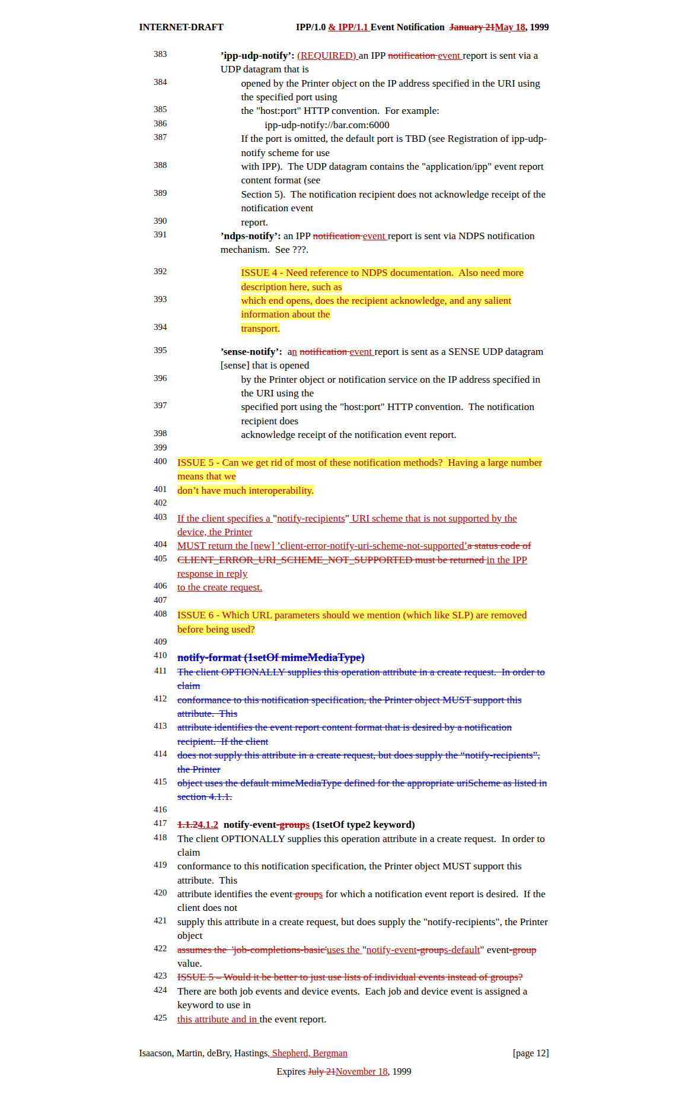INTERNET-DRAFT
IPP/1.0 & IPP/1.1 Event Notification January 21 May 18, 1999
383
’ipp-udp-notify’: (REQUIRED) an IPP notification event report is sent via a UDP datagram that is
384
opened by the Printer object on the IP address specified in the URI using the specified port using
385
the "host:port" HTTP convention. For example:
386
ipp-udp-notify://bar.com:6000
387
If the port is omitted, the default port is TBD (see Registration of ipp-udp-notify scheme for use
388
with IPP). The UDP datagram contains the "application/ipp" event report content format (see
389
Section 5). The notification recipient does not acknowledge receipt of the notification event
390
report.
391
’ndps-notify’: an IPP notification event report is sent via NDPS notification mechanism. See ???.
392
ISSUE 4 - Need reference to NDPS documentation. Also need more description here, such as
393
which end opens, does the recipient acknowledge, and any salient information about the
394
transport.
395
’sense-notify’: an notification event report is sent as a SENSE UDP datagram [sense] that is opened
396
by the Printer object or notification service on the IP address specified in the URI using the
397
specified port using the "host:port" HTTP convention. The notification recipient does
398
acknowledge receipt of the notification event report.
399
400
ISSUE 5 - Can we get rid of most of these notification methods? Having a large number means that we
401
don’t have much interoperability.
402
403
If the client specifies a "notify-recipients" URI scheme that is not supported by the device, the Printer
404
MUST return the [new] ’client-error-notify-uri-scheme-not-supported’a status code of
405
CLIENT_ERROR_URI_SCHEME_NOT_SUPPORTED must be returned in the IPP response in reply
406
to the create request.
407
408
ISSUE 6 - Which URL parameters should we mention (which like SLP) are removed before being used?
409
410
notify-format (1setOf mimeMediaType)
411
The client OPTIONALLY supplies this operation attribute in a create request. In order to claim
412
conformance to this notification specification, the Printer object MUST support this attribute. This
413
attribute identifies the event report content format that is desired by a notification recipient. If the client
414
does not supply this attribute in a create request, but does supply the “notify-recipients”, the Printer
415
object uses the default mimeMediaType defined for the appropriate uriScheme as listed in section 4.1.1.
416
417
1.1.24.1.2 notify-event-group s (1setOf type2 keyword)
418
The client OPTIONALLY supplies this operation attribute in a create request. In order to claim
419
conformance to this notification specification, the Printer object MUST support this attribute. This
420
attribute identifies the event group s for which a notification event report is desired. If the client does not
421
supply this attribute in a create request, but does supply the "notify-recipients", the Printer object
422
assumes the 'job-completions-basic'uses the "notify-event-group s-default" event-group value.
423
ISSUE 5 – Would it be better to just use lists of individual events instead of groups?
424
There are both job events and device events. Each job and device event is assigned a keyword to use in
425
this attribute and in the event report.
Isaacson, Martin, deBry, Hastings, Shepherd, Bergman
[page 12]
Expires July 21 November 18, 1999